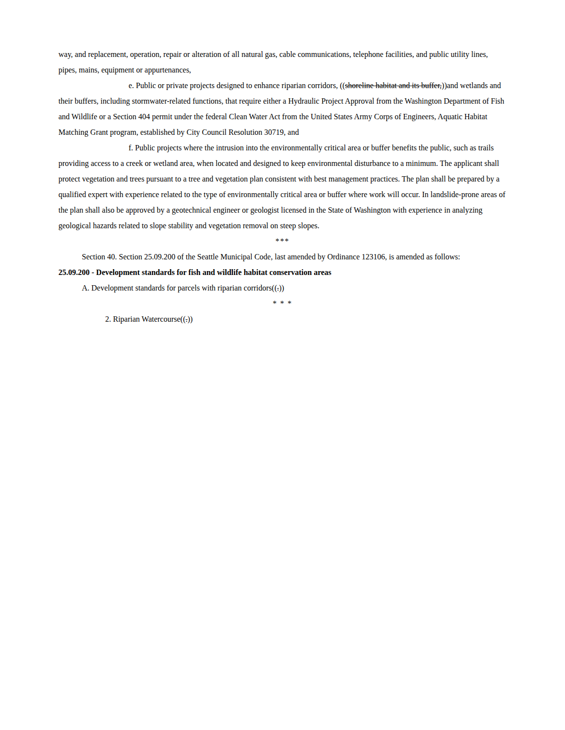way, and replacement, operation, repair or alteration of all natural gas, cable communications, telephone facilities, and public utility lines, pipes, mains, equipment or appurtenances,
e. Public or private projects designed to enhance riparian corridors, ((shoreline habitat and its buffer,))and wetlands and their buffers, including stormwater-related functions, that require either a Hydraulic Project Approval from the Washington Department of Fish and Wildlife or a Section 404 permit under the federal Clean Water Act from the United States Army Corps of Engineers, Aquatic Habitat Matching Grant program, established by City Council Resolution 30719, and
f. Public projects where the intrusion into the environmentally critical area or buffer benefits the public, such as trails providing access to a creek or wetland area, when located and designed to keep environmental disturbance to a minimum. The applicant shall protect vegetation and trees pursuant to a tree and vegetation plan consistent with best management practices. The plan shall be prepared by a qualified expert with experience related to the type of environmentally critical area or buffer where work will occur. In landslide-prone areas of the plan shall also be approved by a geotechnical engineer or geologist licensed in the State of Washington with experience in analyzing geological hazards related to slope stability and vegetation removal on steep slopes.
***
Section 40. Section 25.09.200 of the Seattle Municipal Code, last amended by Ordinance 123106, is amended as follows:
25.09.200 - Development standards for fish and wildlife habitat conservation areas
A. Development standards for parcels with riparian corridors((.))
* * *
2. Riparian Watercourse((.))